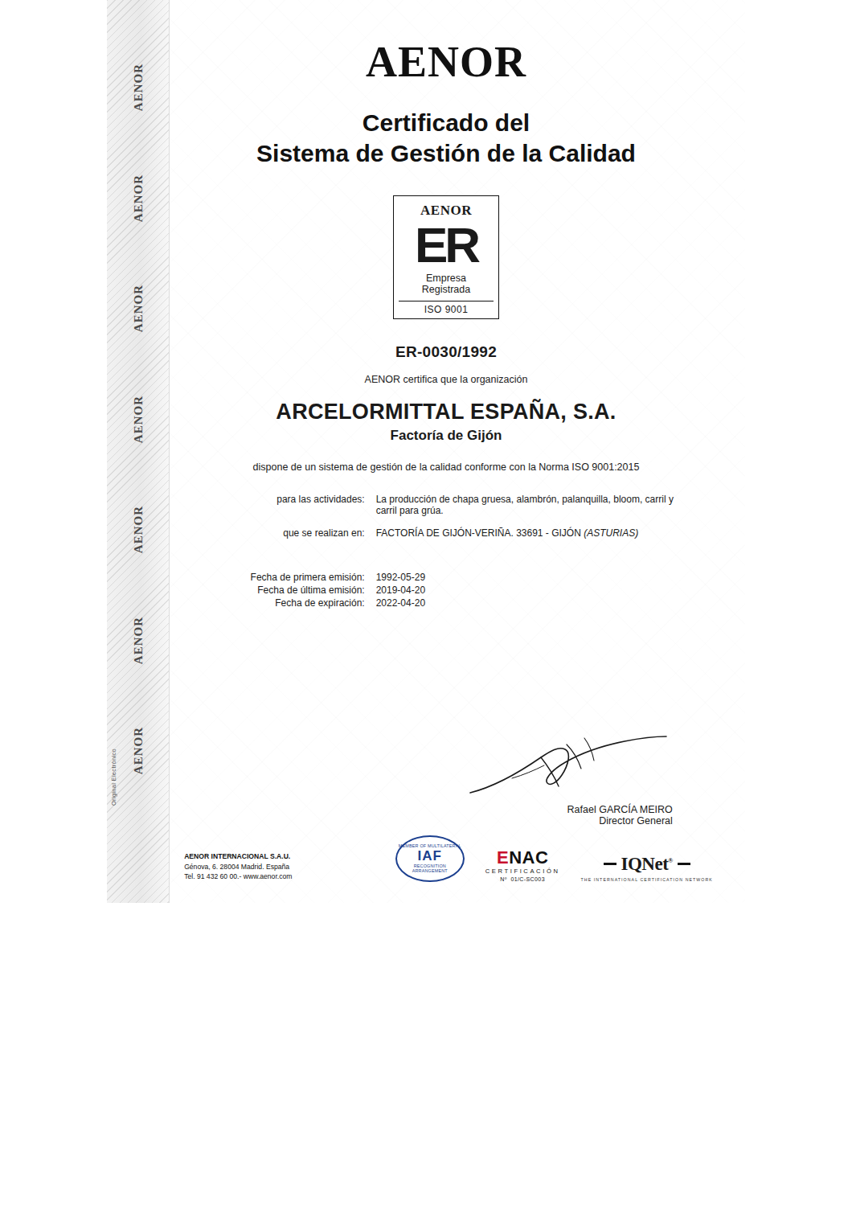AENOR AENOR AENOR AENOR AENOR AENOR AENOR
Original Electrónico
AENOR
Certificado del
Sistema de Gestión de la Calidad
AENOR
ER
Empresa
Registrada
ISO 9001
ER-0030/1992
AENOR certifica que la organización
ARCELORMITTAL ESPAÑA, S.A.
Factoría de Gijón
dispone de un sistema de gestión de la calidad conforme con la Norma ISO 9001:2015
| para las actividades: | La producción de chapa gruesa, alambrón, palanquilla, bloom, carril y carril para grúa. |
| que se realizan en: | FACTORÍA DE GIJÓN-VERIÑA. 33691 - GIJÓN (ASTURIAS) |
| Fecha de primera emisión: | 1992-05-29 |
| Fecha de última emisión: | 2019-04-20 |
| Fecha de expiración: | 2022-04-20 |
Rafael GARCÍA MEIRO
Director General
AENOR INTERNACIONAL S.A.U.
Génova, 6. 28004 Madrid. España
Tel. 91 432 60 00.- www.aenor.com
MEMBER OF MULTILATERAL
IAF
RECOGNITION ARRANGEMENT
ENAC
CERTIFICACIÓN
Nº 01/C-SC003
IQNet®
THE INTERNATIONAL CERTIFICATION NETWORK